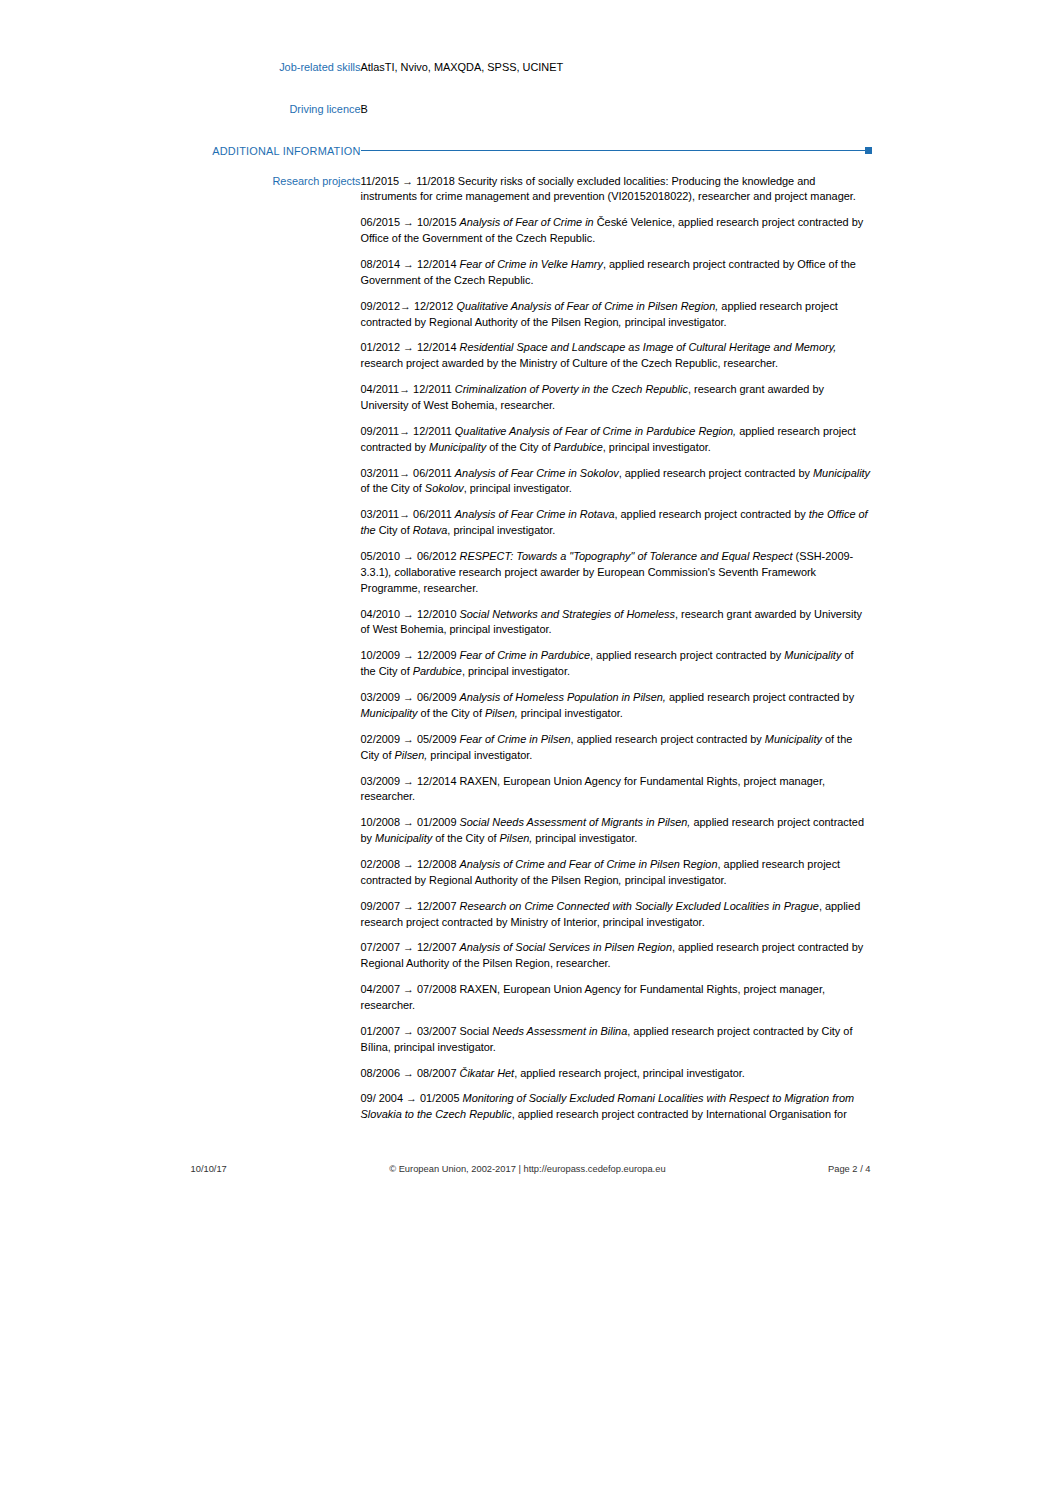| Job-related skills | AtlasTI, Nvivo, MAXQDA, SPSS, UCINET |
| Driving licence | B |
| ADDITIONAL INFORMATION | |
| Research projects | 11/2015 → 11/2018 Security risks of socially excluded localities: Producing the knowledge and instruments for crime management and prevention (VI20152018022), researcher and project manager. 06/2015 → 10/2015 Analysis of Fear of Crime in České Velenice, applied research project contracted by Office of the Government of the Czech Republic. 08/2014 → 12/2014 Fear of Crime in Velke Hamry , applied research project contracted by Office of the Government of the Czech Republic. 09/2012→ 12/2012 Qualitative Analysis of Fear of Crime in Pilsen Region, applied research project contracted by Regional Authority of the Pilsen Region , principal investigator. 01/2012 → 12/2014 Residential Space and Landscape as Image of Cultural Heritage and Memory, research project awarded by the Ministry of Culture of the Czech Republic, researcher. 04/2011→ 12/2011 Criminalization of Poverty in the Czech Republic , research grant awarded by University of West Bohemia, researcher. 09/2011→ 12/2011 Qualitative Analysis of Fear of Crime in Pardubice Region, applied research project contracted by Municipality of the City of Pardubice , principal investigator. 03/2011→ 06/2011 Analysis of Fear Crime in Sokolov , applied research project contracted by Municipality of the City of Sokolov , principal investigator. 03/2011→ 06/2011 Analysis of Fear Crime in Rotava , applied research project contracted by the Office of the City of Rotava , principal investigator. 05/2010 → 06/2012 RESPECT: Towards a "Topography" of Tolerance and Equal Respect (SSH-2009-3.3.1) , c ollaborative research project awarder by European Commission's Seventh Framework Programme, researcher. 04/2010 → 12/2010 Social Networks and Strategies of Homeless , research grant awarded by University of West Bohemia, principal investigator. 10/2009 → 12/2009 Fear of Crime in Pardubice , applied research project contracted by Municipality of the City of Pardubice , principal investigator. 03/2009 → 06/2009 Analysis of Homeless Population in Pilsen, applied research project contracted by Municipality of the City of Pilsen, principal investigator. 02/2009 → 05/2009 Fear of Crime in Pilsen , applied research project contracted by Municipality of the City of Pilsen, principal investigator. 03/2009 → 12/2014 RAXEN, European Union Agency for Fundamental Rights, project manager, researcher. 10/2008 → 01/2009 Social Needs Assessment of Migrants in Pilsen, applied research project contracted by Municipality of the City of Pilsen, principal investigator. 02/2008 → 12/2008 Analysis of Crime and Fear of Crime in Pilsen R egion , applied research project contracted by Regional Authority of the Pilsen Region , principal investigator. 09/2007 → 12/2007 Research on Crime Connected with Socially Excluded Localities in Prague , applied research project contracted by Ministry of Interior, principal investigator. 07/2007 → 12/2007 Analysis of Social Services in Pilsen Region , applied research project contracted by Regional Authority of the Pilsen Region, researcher. 04/2007 → 07/2008 RAXEN, European Union Agency for Fundamental Rights, project manager, researcher. 01/2007 → 03/2007 Social Needs Assessment in Bilina , applied research project contracted by City of Bílina, principal investigator. 08/2006 → 08/2007 Čikatar Het , applied research project, principal investigator. 09/ 2004 → 01/2005 Monitoring of Socially Excluded Romani Localities with Respect to Migration from Slovakia to the Czech Republic , applied research project contracted by International Organisation for |
10/10/17
© European Union, 2002-2017 | http://europass.cedefop.europa.eu
Page 2 / 4